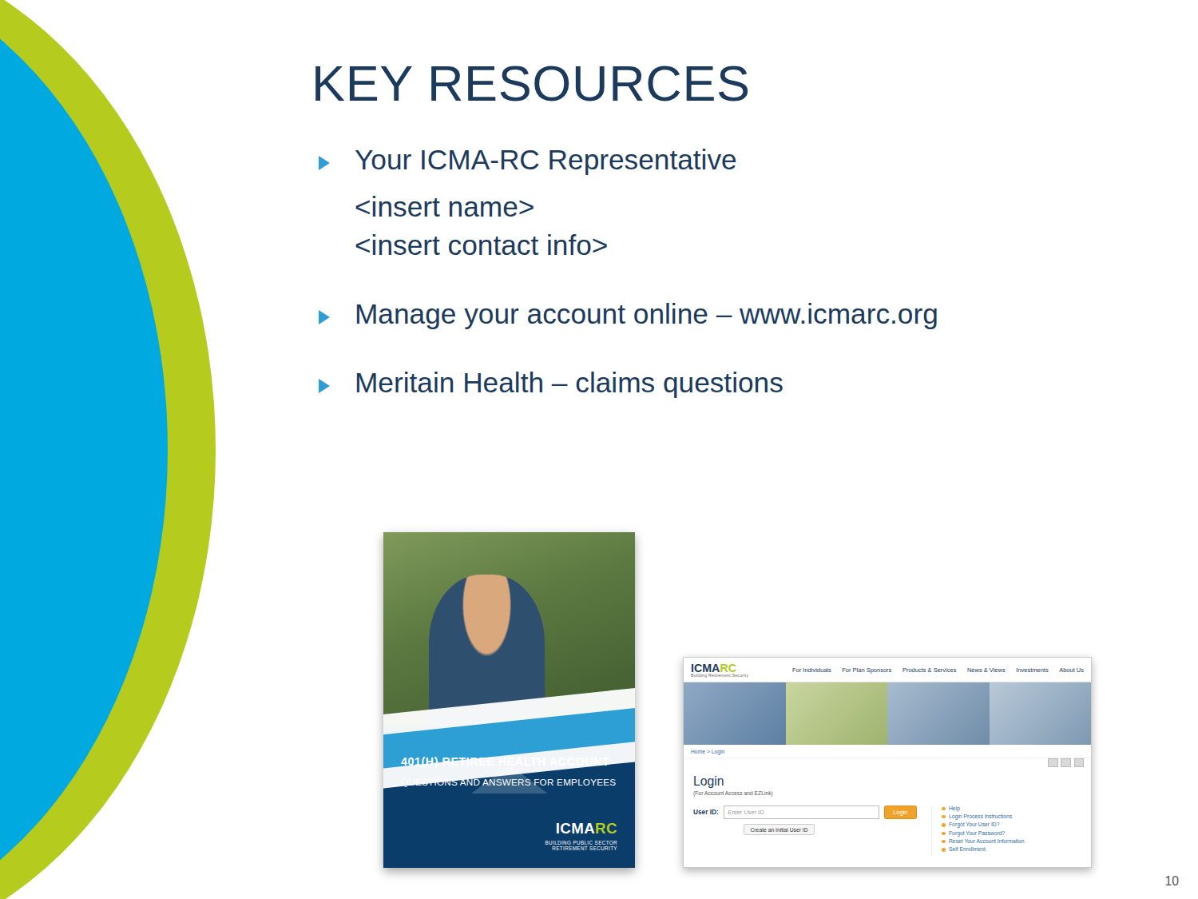KEY RESOURCES
Your ICMA-RC Representative
<insert name>
<insert contact info>
Manage your account online – www.icmarc.org
Meritain Health – claims questions
401(H) RETIREE HEALTH ACCOUNT QUESTIONS AND ANSWERS FOR EMPLOYEES
ICMARC
BUILDING PUBLIC SECTOR
RETIREMENT SECURITY
ICMARC Building Retirement Security
For Individuals For Plan Sponsors Products & Services News & Views Investments About Us
Home > Login
Login
(For Account Access and EZLink)
User ID: Login
Create an Initial User ID
Help
Login Process Instructions
Forgot Your User ID?
Forgot Your Password?
Reset Your Account Information
Self Enrollment
10